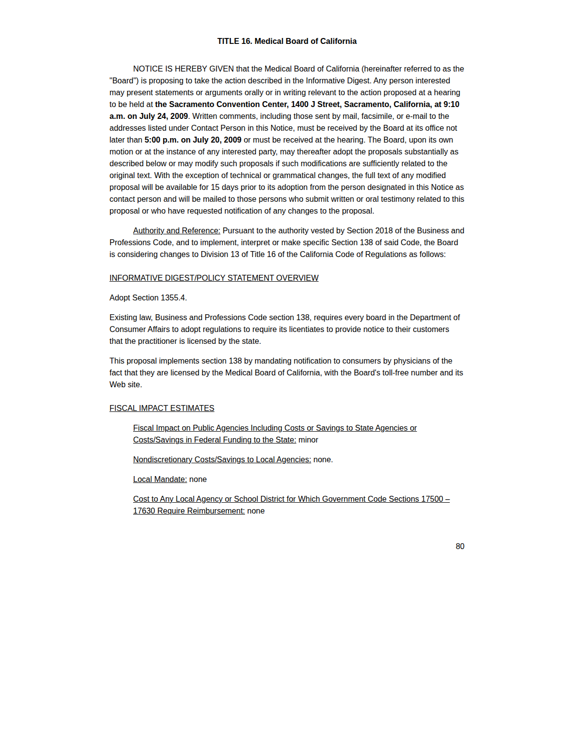TITLE 16. Medical Board of California
NOTICE IS HEREBY GIVEN that the Medical Board of California (hereinafter referred to as the "Board") is proposing to take the action described in the Informative Digest. Any person interested may present statements or arguments orally or in writing relevant to the action proposed at a hearing to be held at the Sacramento Convention Center, 1400 J Street, Sacramento, California, at 9:10 a.m. on July 24, 2009. Written comments, including those sent by mail, facsimile, or e-mail to the addresses listed under Contact Person in this Notice, must be received by the Board at its office not later than 5:00 p.m. on July 20, 2009 or must be received at the hearing. The Board, upon its own motion or at the instance of any interested party, may thereafter adopt the proposals substantially as described below or may modify such proposals if such modifications are sufficiently related to the original text. With the exception of technical or grammatical changes, the full text of any modified proposal will be available for 15 days prior to its adoption from the person designated in this Notice as contact person and will be mailed to those persons who submit written or oral testimony related to this proposal or who have requested notification of any changes to the proposal.
Authority and Reference: Pursuant to the authority vested by Section 2018 of the Business and Professions Code, and to implement, interpret or make specific Section 138 of said Code, the Board is considering changes to Division 13 of Title 16 of the California Code of Regulations as follows:
INFORMATIVE DIGEST/POLICY STATEMENT OVERVIEW
Adopt Section 1355.4.
Existing law, Business and Professions Code section 138, requires every board in the Department of Consumer Affairs to adopt regulations to require its licentiates to provide notice to their customers that the practitioner is licensed by the state.
This proposal implements section 138 by mandating notification to consumers by physicians of the fact that they are licensed by the Medical Board of California, with the Board's toll-free number and its Web site.
FISCAL IMPACT ESTIMATES
Fiscal Impact on Public Agencies Including Costs or Savings to State Agencies or Costs/Savings in Federal Funding to the State: minor
Nondiscretionary Costs/Savings to Local Agencies: none.
Local Mandate: none
Cost to Any Local Agency or School District for Which Government Code Sections 17500 – 17630 Require Reimbursement: none
80